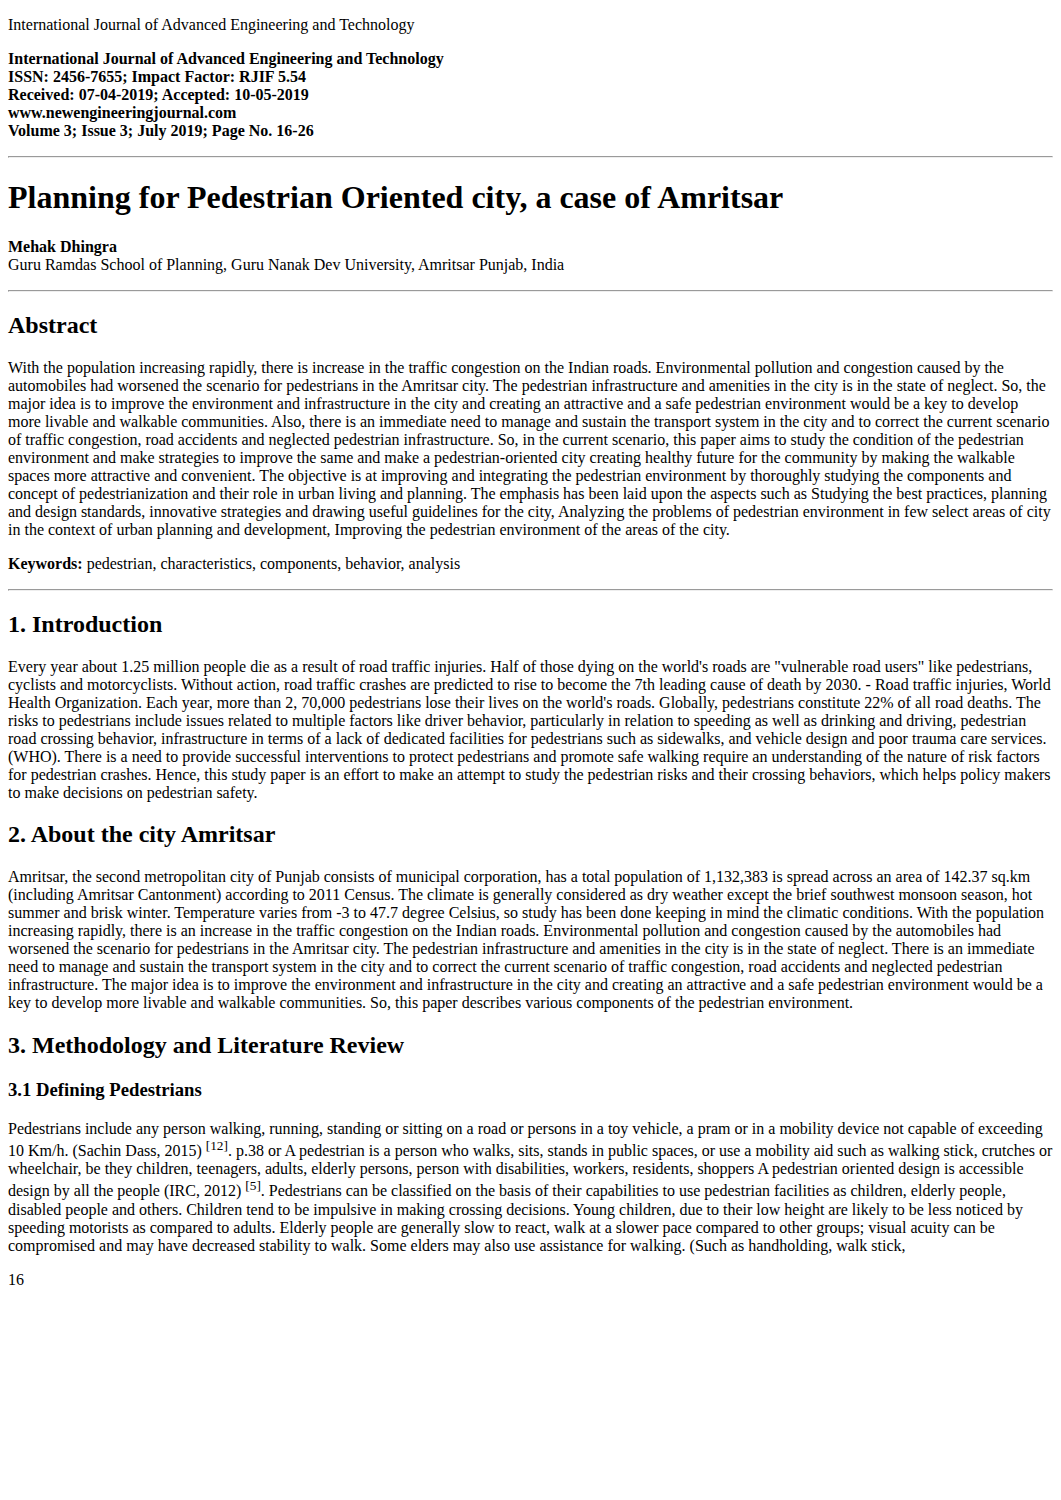International Journal of Advanced Engineering and Technology
International Journal of Advanced Engineering and Technology
ISSN: 2456-7655; Impact Factor: RJIF 5.54
Received: 07-04-2019; Accepted: 10-05-2019
www.newengineeringjournal.com
Volume 3; Issue 3; July 2019; Page No. 16-26
Planning for Pedestrian Oriented city, a case of Amritsar
Mehak Dhingra
Guru Ramdas School of Planning, Guru Nanak Dev University, Amritsar Punjab, India
Abstract
With the population increasing rapidly, there is increase in the traffic congestion on the Indian roads. Environmental pollution and congestion caused by the automobiles had worsened the scenario for pedestrians in the Amritsar city. The pedestrian infrastructure and amenities in the city is in the state of neglect. So, the major idea is to improve the environment and infrastructure in the city and creating an attractive and a safe pedestrian environment would be a key to develop more livable and walkable communities. Also, there is an immediate need to manage and sustain the transport system in the city and to correct the current scenario of traffic congestion, road accidents and neglected pedestrian infrastructure. So, in the current scenario, this paper aims to study the condition of the pedestrian environment and make strategies to improve the same and make a pedestrian-oriented city creating healthy future for the community by making the walkable spaces more attractive and convenient. The objective is at improving and integrating the pedestrian environment by thoroughly studying the components and concept of pedestrianization and their role in urban living and planning. The emphasis has been laid upon the aspects such as Studying the best practices, planning and design standards, innovative strategies and drawing useful guidelines for the city, Analyzing the problems of pedestrian environment in few select areas of city in the context of urban planning and development, Improving the pedestrian environment of the areas of the city.
Keywords: pedestrian, characteristics, components, behavior, analysis
1. Introduction
Every year about 1.25 million people die as a result of road traffic injuries. Half of those dying on the world's roads are "vulnerable road users" like pedestrians, cyclists and motorcyclists. Without action, road traffic crashes are predicted to rise to become the 7th leading cause of death by 2030. - Road traffic injuries, World Health Organization. Each year, more than 2, 70,000 pedestrians lose their lives on the world's roads. Globally, pedestrians constitute 22% of all road deaths. The risks to pedestrians include issues related to multiple factors like driver behavior, particularly in relation to speeding as well as drinking and driving, pedestrian road crossing behavior, infrastructure in terms of a lack of dedicated facilities for pedestrians such as sidewalks, and vehicle design and poor trauma care services. (WHO). There is a need to provide successful interventions to protect pedestrians and promote safe walking require an understanding of the nature of risk factors for pedestrian crashes. Hence, this study paper is an effort to make an attempt to study the pedestrian risks and their crossing behaviors, which helps policy makers to make decisions on pedestrian safety.
2. About the city Amritsar
Amritsar, the second metropolitan city of Punjab consists of municipal corporation, has a total population of 1,132,383 is spread across an area of 142.37 sq.km (including Amritsar Cantonment) according to 2011 Census. The climate is generally considered as dry weather except the brief southwest monsoon season, hot summer and brisk winter. Temperature varies from -3 to 47.7 degree Celsius, so study has been done keeping in mind the climatic conditions. With the population increasing rapidly, there is an increase in the traffic congestion on the Indian roads. Environmental pollution and congestion caused by the automobiles had worsened the scenario for pedestrians in the Amritsar city. The pedestrian infrastructure and amenities in the city is in the state of neglect. There is an immediate need to manage and sustain the transport system in the city and to correct the current scenario of traffic congestion, road accidents and neglected pedestrian infrastructure. The major idea is to improve the environment and infrastructure in the city and creating an attractive and a safe pedestrian environment would be a key to develop more livable and walkable communities. So, this paper describes various components of the pedestrian environment.
3. Methodology and Literature Review
3.1 Defining Pedestrians
Pedestrians include any person walking, running, standing or sitting on a road or persons in a toy vehicle, a pram or in a mobility device not capable of exceeding 10 Km/h. (Sachin Dass, 2015) [12]. p.38 or A pedestrian is a person who walks, sits, stands in public spaces, or use a mobility aid such as walking stick, crutches or wheelchair, be they children, teenagers, adults, elderly persons, person with disabilities, workers, residents, shoppers A pedestrian oriented design is accessible design by all the people (IRC, 2012) [5]. Pedestrians can be classified on the basis of their capabilities to use pedestrian facilities as children, elderly people, disabled people and others. Children tend to be impulsive in making crossing decisions. Young children, due to their low height are likely to be less noticed by speeding motorists as compared to adults. Elderly people are generally slow to react, walk at a slower pace compared to other groups; visual acuity can be compromised and may have decreased stability to walk. Some elders may also use assistance for walking. (Such as handholding, walk stick,
16